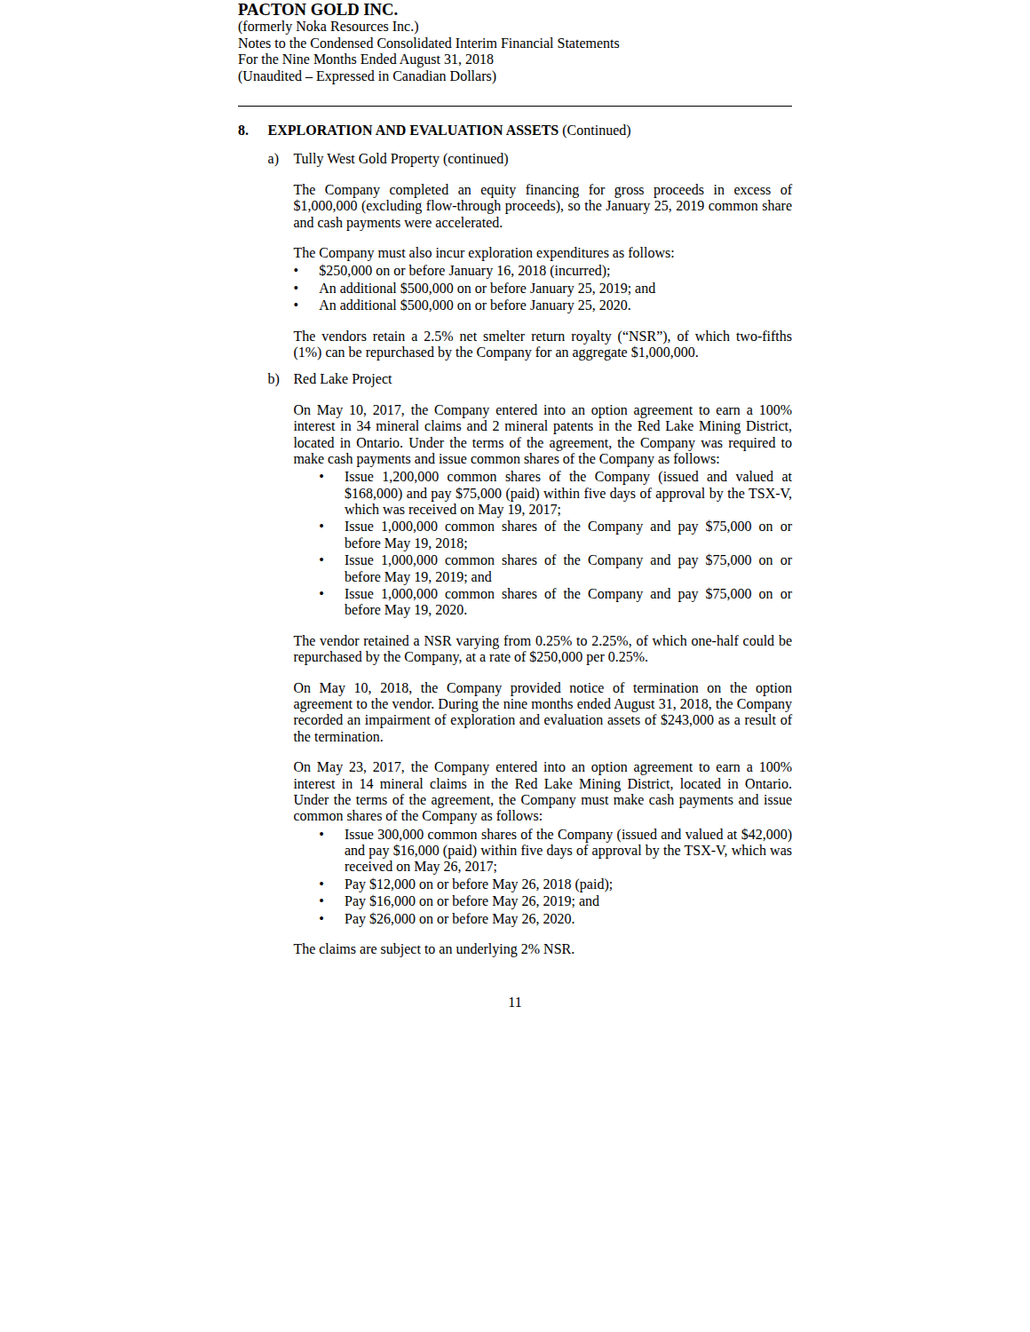PACTON GOLD INC.
(formerly Noka Resources Inc.)
Notes to the Condensed Consolidated Interim Financial Statements
For the Nine Months Ended August 31, 2018
(Unaudited – Expressed in Canadian Dollars)
8. EXPLORATION AND EVALUATION ASSETS (Continued)
a) Tully West Gold Property (continued)
The Company completed an equity financing for gross proceeds in excess of $1,000,000 (excluding flow-through proceeds), so the January 25, 2019 common share and cash payments were accelerated.
The Company must also incur exploration expenditures as follows:
$250,000 on or before January 16, 2018 (incurred);
An additional $500,000 on or before January 25, 2019; and
An additional $500,000 on or before January 25, 2020.
The vendors retain a 2.5% net smelter return royalty (“NSR”), of which two-fifths (1%) can be repurchased by the Company for an aggregate $1,000,000.
b) Red Lake Project
On May 10, 2017, the Company entered into an option agreement to earn a 100% interest in 34 mineral claims and 2 mineral patents in the Red Lake Mining District, located in Ontario. Under the terms of the agreement, the Company was required to make cash payments and issue common shares of the Company as follows:
Issue 1,200,000 common shares of the Company (issued and valued at $168,000) and pay $75,000 (paid) within five days of approval by the TSX-V, which was received on May 19, 2017;
Issue 1,000,000 common shares of the Company and pay $75,000 on or before May 19, 2018;
Issue 1,000,000 common shares of the Company and pay $75,000 on or before May 19, 2019; and
Issue 1,000,000 common shares of the Company and pay $75,000 on or before May 19, 2020.
The vendor retained a NSR varying from 0.25% to 2.25%, of which one-half could be repurchased by the Company, at a rate of $250,000 per 0.25%.
On May 10, 2018, the Company provided notice of termination on the option agreement to the vendor. During the nine months ended August 31, 2018, the Company recorded an impairment of exploration and evaluation assets of $243,000 as a result of the termination.
On May 23, 2017, the Company entered into an option agreement to earn a 100% interest in 14 mineral claims in the Red Lake Mining District, located in Ontario. Under the terms of the agreement, the Company must make cash payments and issue common shares of the Company as follows:
Issue 300,000 common shares of the Company (issued and valued at $42,000) and pay $16,000 (paid) within five days of approval by the TSX-V, which was received on May 26, 2017;
Pay $12,000 on or before May 26, 2018 (paid);
Pay $16,000 on or before May 26, 2019; and
Pay $26,000 on or before May 26, 2020.
The claims are subject to an underlying 2% NSR.
11